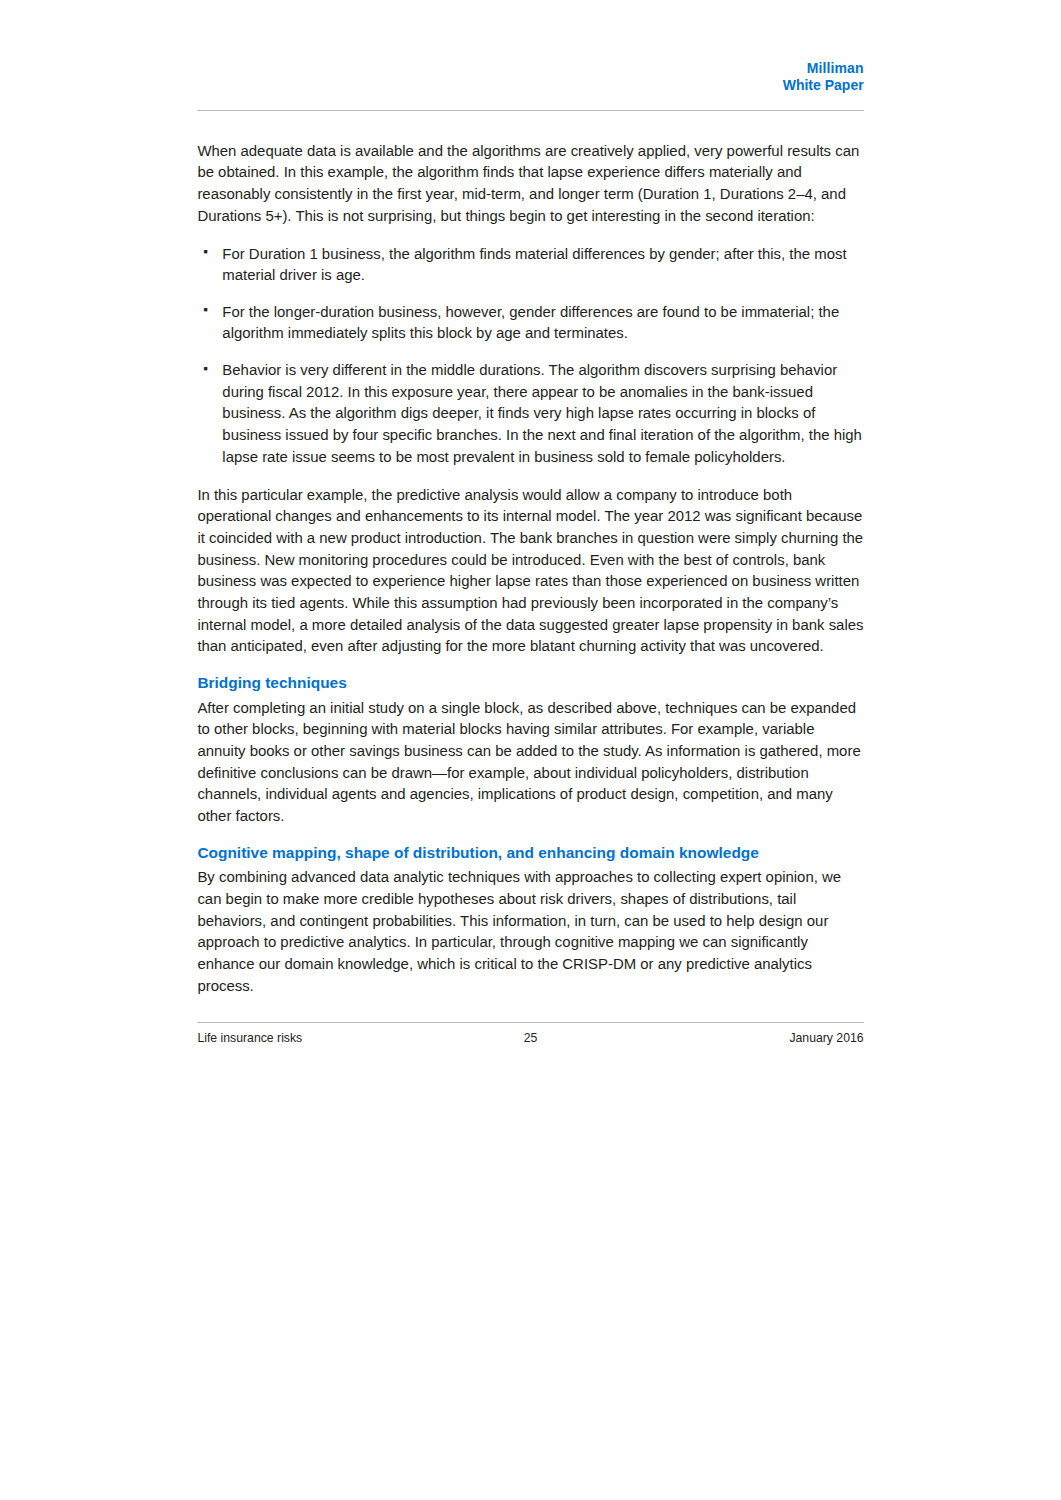Milliman
White Paper
When adequate data is available and the algorithms are creatively applied, very powerful results can be obtained. In this example, the algorithm finds that lapse experience differs materially and reasonably consistently in the first year, mid-term, and longer term (Duration 1, Durations 2–4, and Durations 5+). This is not surprising, but things begin to get interesting in the second iteration:
For Duration 1 business, the algorithm finds material differences by gender; after this, the most material driver is age.
For the longer-duration business, however, gender differences are found to be immaterial; the algorithm immediately splits this block by age and terminates.
Behavior is very different in the middle durations. The algorithm discovers surprising behavior during fiscal 2012. In this exposure year, there appear to be anomalies in the bank-issued business. As the algorithm digs deeper, it finds very high lapse rates occurring in blocks of business issued by four specific branches. In the next and final iteration of the algorithm, the high lapse rate issue seems to be most prevalent in business sold to female policyholders.
In this particular example, the predictive analysis would allow a company to introduce both operational changes and enhancements to its internal model. The year 2012 was significant because it coincided with a new product introduction. The bank branches in question were simply churning the business. New monitoring procedures could be introduced. Even with the best of controls, bank business was expected to experience higher lapse rates than those experienced on business written through its tied agents. While this assumption had previously been incorporated in the company’s internal model, a more detailed analysis of the data suggested greater lapse propensity in bank sales than anticipated, even after adjusting for the more blatant churning activity that was uncovered.
Bridging techniques
After completing an initial study on a single block, as described above, techniques can be expanded to other blocks, beginning with material blocks having similar attributes. For example, variable annuity books or other savings business can be added to the study. As information is gathered, more definitive conclusions can be drawn—for example, about individual policyholders, distribution channels, individual agents and agencies, implications of product design, competition, and many other factors.
Cognitive mapping, shape of distribution, and enhancing domain knowledge
By combining advanced data analytic techniques with approaches to collecting expert opinion, we can begin to make more credible hypotheses about risk drivers, shapes of distributions, tail behaviors, and contingent probabilities. This information, in turn, can be used to help design our approach to predictive analytics. In particular, through cognitive mapping we can significantly enhance our domain knowledge, which is critical to the CRISP-DM or any predictive analytics process.
Life insurance risks
25
January 2016